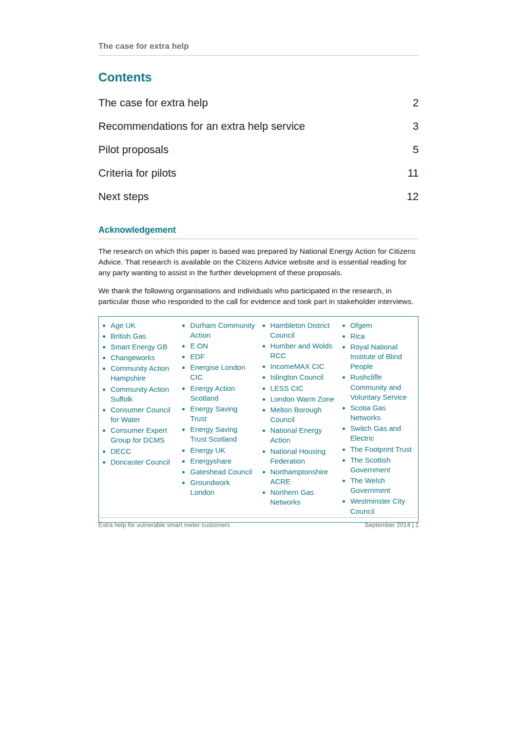The case for extra help
Contents
The case for extra help 2
Recommendations for an extra help service 3
Pilot proposals 5
Criteria for pilots 11
Next steps 12
Acknowledgement
The research on which this paper is based was prepared by National Energy Action for Citizens Advice. That research is available on the Citizens Advice website and is essential reading for any party wanting to assist in the further development of these proposals.
We thank the following organisations and individuals who participated in the research, in particular those who responded to the call for evidence and took part in stakeholder interviews.
| Age UK British Gas Smart Energy GB Changeworks Community Action Hampshire Community Action Suffolk Consumer Council for Water Consumer Expert Group for DCMS DECC Doncaster Council | Durham Community Action E.ON EDF Energise London CIC Energy Action Scotland Energy Saving Trust Energy Saving Trust Scotland Energy UK Energyshare Gateshead Council Groundwork London | Hambleton District Council Humber and Wolds RCC IncomeMAX CIC Islington Council LESS CIC London Warm Zone Melton Borough Council National Energy Action National Housing Federation Northamptonshire ACRE Northern Gas Networks | Ofgem Rica Royal National Institute of Blind People Rushcliffe Community and Voluntary Service Scotia Gas Networks Switch Gas and Electric The Footprint Trust The Scottish Government The Welsh Government Westminster City Council |
Extra help for vulnerable smart meter customers September 2014 | 1